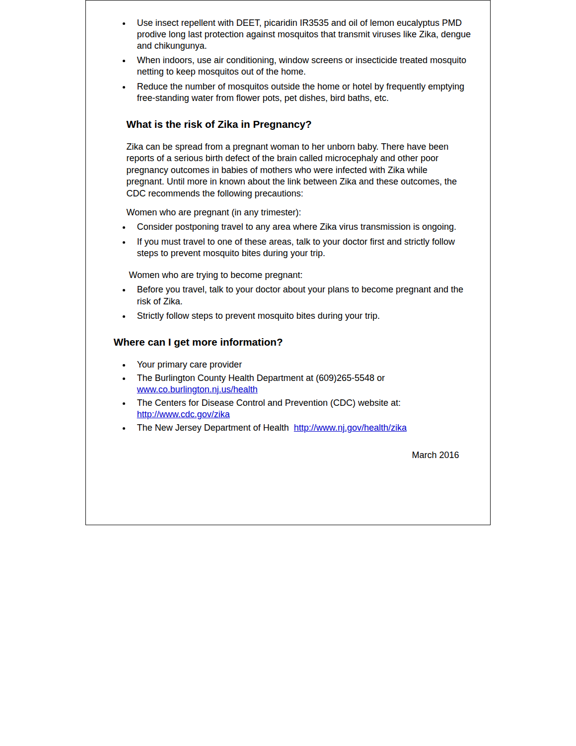Use insect repellent with DEET, picaridin IR3535 and oil of lemon eucalyptus PMD prodive long last protection against mosquitos that transmit viruses like Zika, dengue and chikungunya.
When indoors, use air conditioning, window screens or insecticide treated mosquito netting to keep mosquitos out of the home.
Reduce the number of mosquitos outside the home or hotel by frequently emptying free-standing water from flower pots, pet dishes, bird baths, etc.
What is the risk of Zika in Pregnancy?
Zika can be spread from a pregnant woman to her unborn baby. There have been reports of a serious birth defect of the brain called microcephaly and other poor pregnancy outcomes in babies of mothers who were infected with Zika while pregnant. Until more in known about the link between Zika and these outcomes, the CDC recommends the following precautions:
Women who are pregnant (in any trimester):
Consider postponing travel to any area where Zika virus transmission is ongoing.
If you must travel to one of these areas, talk to your doctor first and strictly follow steps to prevent mosquito bites during your trip.
Women who are trying to become pregnant:
Before you travel, talk to your doctor about your plans to become pregnant and the risk of Zika.
Strictly follow steps to prevent mosquito bites during your trip.
Where can I get more information?
Your primary care provider
The Burlington County Health Department at (609)265-5548 or www.co.burlington.nj.us/health
The Centers for Disease Control and Prevention (CDC) website at: http://www.cdc.gov/zika
The New Jersey Department of Health http://www.nj.gov/health/zika
March 2016